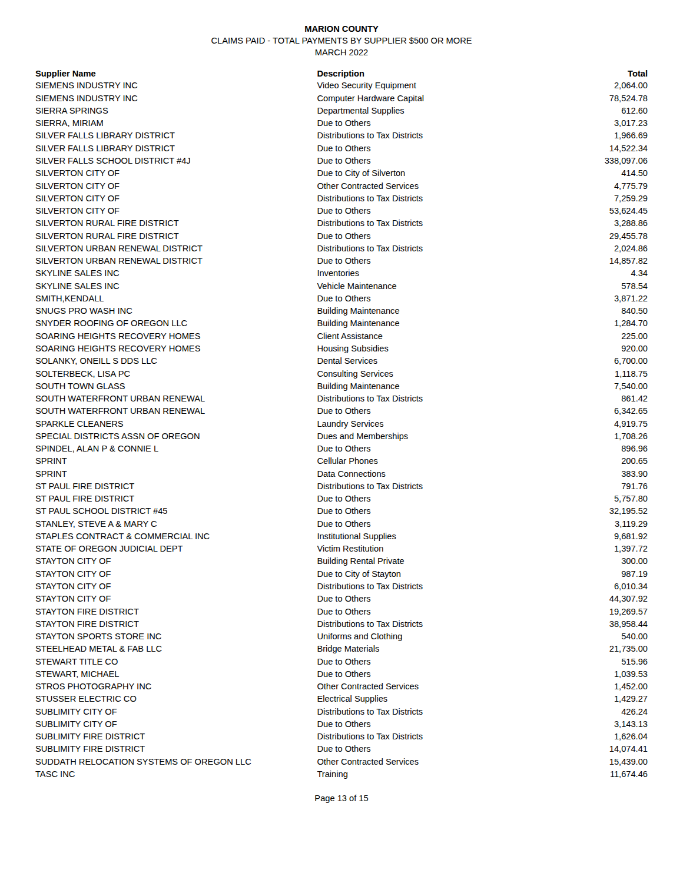MARION COUNTY
CLAIMS PAID - TOTAL PAYMENTS BY SUPPLIER $500 OR MORE
MARCH 2022
| Supplier Name | Description | Total |
| --- | --- | --- |
| SIEMENS INDUSTRY INC | Video Security Equipment | 2,064.00 |
| SIEMENS INDUSTRY INC | Computer Hardware Capital | 78,524.78 |
| SIERRA SPRINGS | Departmental Supplies | 612.60 |
| SIERRA, MIRIAM | Due to Others | 3,017.23 |
| SILVER FALLS LIBRARY DISTRICT | Distributions to Tax Districts | 1,966.69 |
| SILVER FALLS LIBRARY DISTRICT | Due to Others | 14,522.34 |
| SILVER FALLS SCHOOL DISTRICT #4J | Due to Others | 338,097.06 |
| SILVERTON CITY OF | Due to City of Silverton | 414.50 |
| SILVERTON CITY OF | Other Contracted Services | 4,775.79 |
| SILVERTON CITY OF | Distributions to Tax Districts | 7,259.29 |
| SILVERTON CITY OF | Due to Others | 53,624.45 |
| SILVERTON RURAL FIRE DISTRICT | Distributions to Tax Districts | 3,288.86 |
| SILVERTON RURAL FIRE DISTRICT | Due to Others | 29,455.78 |
| SILVERTON URBAN RENEWAL DISTRICT | Distributions to Tax Districts | 2,024.86 |
| SILVERTON URBAN RENEWAL DISTRICT | Due to Others | 14,857.82 |
| SKYLINE SALES INC | Inventories | 4.34 |
| SKYLINE SALES INC | Vehicle Maintenance | 578.54 |
| SMITH,KENDALL | Due to Others | 3,871.22 |
| SNUGS PRO WASH INC | Building Maintenance | 840.50 |
| SNYDER ROOFING OF OREGON LLC | Building Maintenance | 1,284.70 |
| SOARING HEIGHTS RECOVERY HOMES | Client Assistance | 225.00 |
| SOARING HEIGHTS RECOVERY HOMES | Housing Subsidies | 920.00 |
| SOLANKY, ONEILL S DDS LLC | Dental Services | 6,700.00 |
| SOLTERBECK, LISA PC | Consulting Services | 1,118.75 |
| SOUTH TOWN GLASS | Building Maintenance | 7,540.00 |
| SOUTH WATERFRONT URBAN RENEWAL | Distributions to Tax Districts | 861.42 |
| SOUTH WATERFRONT URBAN RENEWAL | Due to Others | 6,342.65 |
| SPARKLE CLEANERS | Laundry Services | 4,919.75 |
| SPECIAL DISTRICTS ASSN OF OREGON | Dues and Memberships | 1,708.26 |
| SPINDEL, ALAN P & CONNIE L | Due to Others | 896.96 |
| SPRINT | Cellular Phones | 200.65 |
| SPRINT | Data Connections | 383.90 |
| ST PAUL FIRE DISTRICT | Distributions to Tax Districts | 791.76 |
| ST PAUL FIRE DISTRICT | Due to Others | 5,757.80 |
| ST PAUL SCHOOL DISTRICT #45 | Due to Others | 32,195.52 |
| STANLEY, STEVE A & MARY C | Due to Others | 3,119.29 |
| STAPLES CONTRACT & COMMERCIAL INC | Institutional Supplies | 9,681.92 |
| STATE OF OREGON JUDICIAL DEPT | Victim Restitution | 1,397.72 |
| STAYTON CITY OF | Building Rental Private | 300.00 |
| STAYTON CITY OF | Due to City of Stayton | 987.19 |
| STAYTON CITY OF | Distributions to Tax Districts | 6,010.34 |
| STAYTON CITY OF | Due to Others | 44,307.92 |
| STAYTON FIRE DISTRICT | Due to Others | 19,269.57 |
| STAYTON FIRE DISTRICT | Distributions to Tax Districts | 38,958.44 |
| STAYTON SPORTS STORE INC | Uniforms and Clothing | 540.00 |
| STEELHEAD METAL & FAB LLC | Bridge Materials | 21,735.00 |
| STEWART TITLE CO | Due to Others | 515.96 |
| STEWART, MICHAEL | Due to Others | 1,039.53 |
| STROS PHOTOGRAPHY INC | Other Contracted Services | 1,452.00 |
| STUSSER ELECTRIC CO | Electrical Supplies | 1,429.27 |
| SUBLIMITY CITY OF | Distributions to Tax Districts | 426.24 |
| SUBLIMITY CITY OF | Due to Others | 3,143.13 |
| SUBLIMITY FIRE DISTRICT | Distributions to Tax Districts | 1,626.04 |
| SUBLIMITY FIRE DISTRICT | Due to Others | 14,074.41 |
| SUDDATH RELOCATION SYSTEMS OF OREGON LLC | Other Contracted Services | 15,439.00 |
| TASC INC | Training | 11,674.46 |
Page 13 of 15